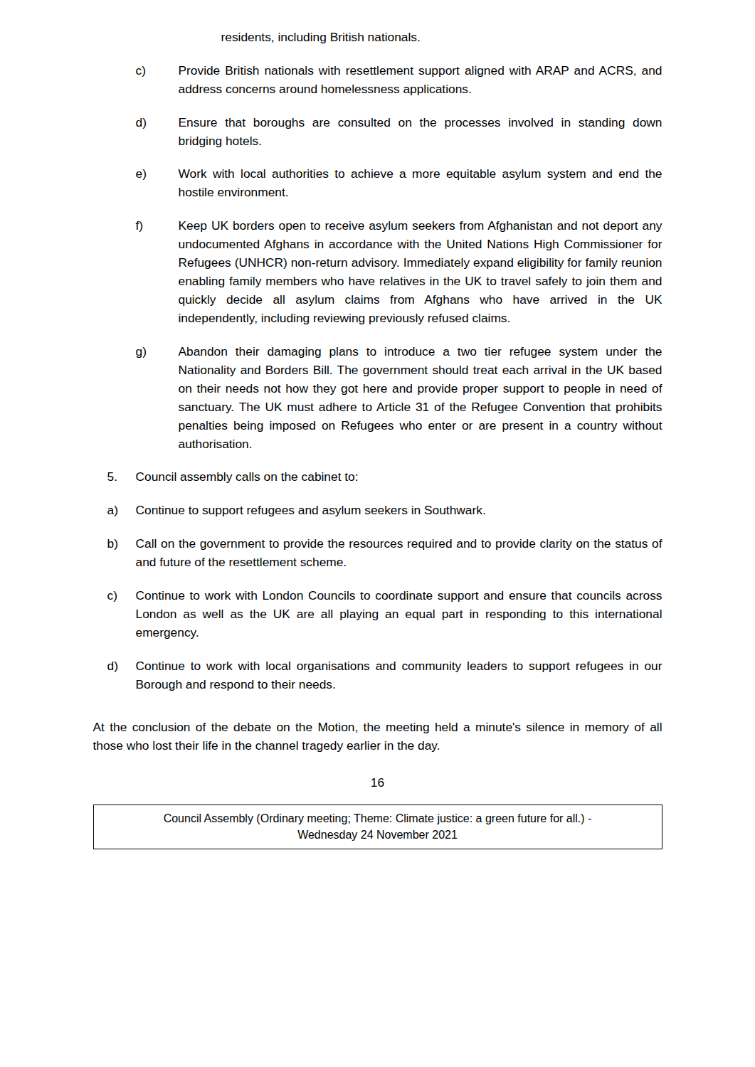residents, including British nationals.
c) Provide British nationals with resettlement support aligned with ARAP and ACRS, and address concerns around homelessness applications.
d) Ensure that boroughs are consulted on the processes involved in standing down bridging hotels.
e) Work with local authorities to achieve a more equitable asylum system and end the hostile environment.
f) Keep UK borders open to receive asylum seekers from Afghanistan and not deport any undocumented Afghans in accordance with the United Nations High Commissioner for Refugees (UNHCR) non-return advisory. Immediately expand eligibility for family reunion enabling family members who have relatives in the UK to travel safely to join them and quickly decide all asylum claims from Afghans who have arrived in the UK independently, including reviewing previously refused claims.
g) Abandon their damaging plans to introduce a two tier refugee system under the Nationality and Borders Bill. The government should treat each arrival in the UK based on their needs not how they got here and provide proper support to people in need of sanctuary. The UK must adhere to Article 31 of the Refugee Convention that prohibits penalties being imposed on Refugees who enter or are present in a country without authorisation.
5. Council assembly calls on the cabinet to:
a) Continue to support refugees and asylum seekers in Southwark.
b) Call on the government to provide the resources required and to provide clarity on the status of and future of the resettlement scheme.
c) Continue to work with London Councils to coordinate support and ensure that councils across London as well as the UK are all playing an equal part in responding to this international emergency.
d) Continue to work with local organisations and community leaders to support refugees in our Borough and respond to their needs.
At the conclusion of the debate on the Motion, the meeting held a minute's silence in memory of all those who lost their life in the channel tragedy earlier in the day.
16
Council Assembly (Ordinary meeting; Theme: Climate justice: a green future for all.) -
Wednesday 24 November 2021